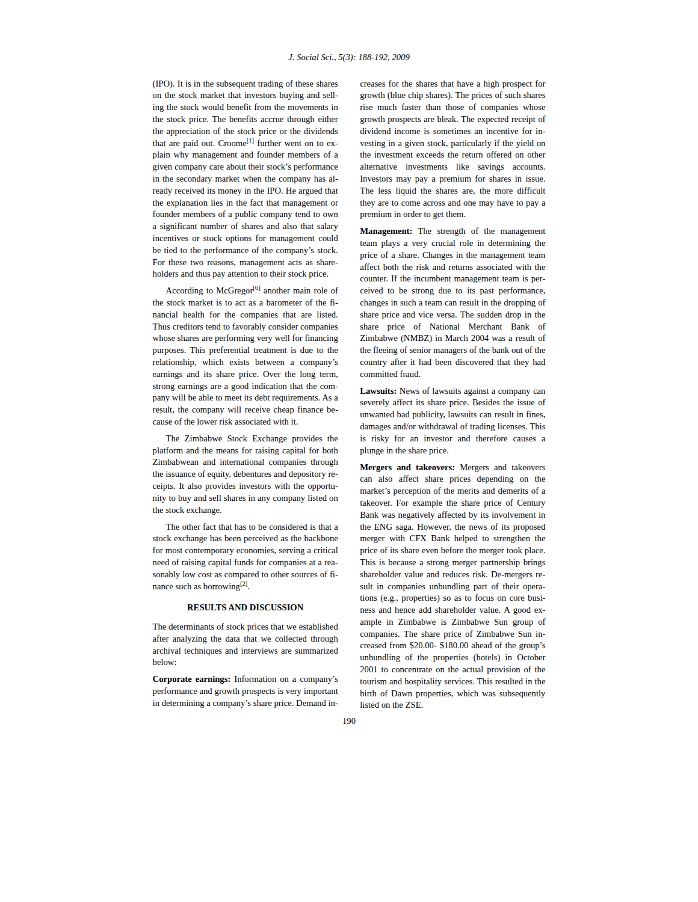J. Social Sci., 5(3): 188-192, 2009
(IPO). It is in the subsequent trading of these shares on the stock market that investors buying and selling the stock would benefit from the movements in the stock price. The benefits accrue through either the appreciation of the stock price or the dividends that are paid out. Croome[1] further went on to explain why management and founder members of a given company care about their stock’s performance in the secondary market when the company has already received its money in the IPO. He argued that the explanation lies in the fact that management or founder members of a public company tend to own a significant number of shares and also that salary incentives or stock options for management could be tied to the performance of the company’s stock. For these two reasons, management acts as shareholders and thus pay attention to their stock price.
According to McGregor[6] another main role of the stock market is to act as a barometer of the financial health for the companies that are listed. Thus creditors tend to favorably consider companies whose shares are performing very well for financing purposes. This preferential treatment is due to the relationship, which exists between a company’s earnings and its share price. Over the long term, strong earnings are a good indication that the company will be able to meet its debt requirements. As a result, the company will receive cheap finance because of the lower risk associated with it.
The Zimbabwe Stock Exchange provides the platform and the means for raising capital for both Zimbabwean and international companies through the issuance of equity, debentures and depository receipts. It also provides investors with the opportunity to buy and sell shares in any company listed on the stock exchange.
The other fact that has to be considered is that a stock exchange has been perceived as the backbone for most contemporary economies, serving a critical need of raising capital funds for companies at a reasonably low cost as compared to other sources of finance such as borrowing[2].
Results and Discussion
The determinants of stock prices that we established after analyzing the data that we collected through archival techniques and interviews are summarized below:
Corporate earnings: Information on a company’s performance and growth prospects is very important in determining a company’s share price. Demand increases for the shares that have a high prospect for growth (blue chip shares). The prices of such shares rise much faster than those of companies whose growth prospects are bleak. The expected receipt of dividend income is sometimes an incentive for investing in a given stock, particularly if the yield on the investment exceeds the return offered on other alternative investments like savings accounts. Investors may pay a premium for shares in issue. The less liquid the shares are, the more difficult they are to come across and one may have to pay a premium in order to get them.
Management: The strength of the management team plays a very crucial role in determining the price of a share. Changes in the management team affect both the risk and returns associated with the counter. If the incumbent management team is perceived to be strong due to its past performance, changes in such a team can result in the dropping of share price and vice versa. The sudden drop in the share price of National Merchant Bank of Zimbabwe (NMBZ) in March 2004 was a result of the fleeing of senior managers of the bank out of the country after it had been discovered that they had committed fraud.
Lawsuits: News of lawsuits against a company can severely affect its share price. Besides the issue of unwanted bad publicity, lawsuits can result in fines, damages and/or withdrawal of trading licenses. This is risky for an investor and therefore causes a plunge in the share price.
Mergers and takeovers: Mergers and takeovers can also affect share prices depending on the market’s perception of the merits and demerits of a takeover. For example the share price of Century Bank was negatively affected by its involvement in the ENG saga. However, the news of its proposed merger with CFX Bank helped to strengthen the price of its share even before the merger took place. This is because a strong merger partnership brings shareholder value and reduces risk. De-mergers result in companies unbundling part of their operations (e.g., properties) so as to focus on core business and hence add shareholder value. A good example in Zimbabwe is Zimbabwe Sun group of companies. The share price of Zimbabwe Sun increased from $20.00- $180.00 ahead of the group’s unbundling of the properties (hotels) in October 2001 to concentrate on the actual provision of the tourism and hospitality services. This resulted in the birth of Dawn properties, which was subsequently listed on the ZSE.
190